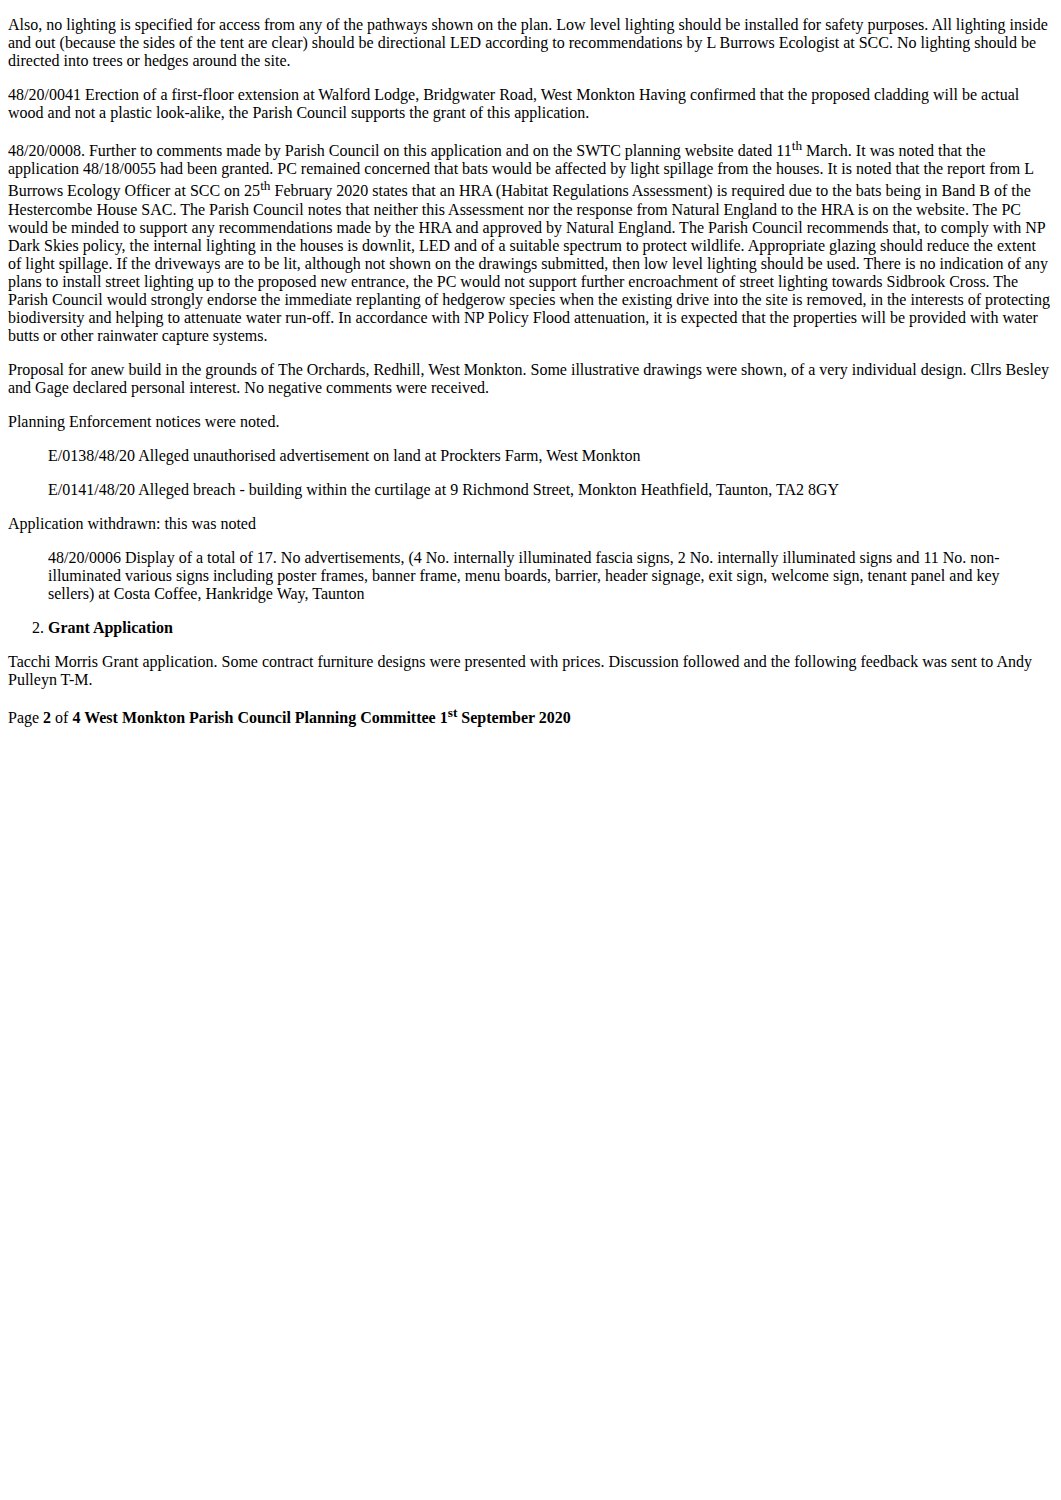Also, no lighting is specified for access from any of the pathways shown on the plan. Low level lighting should be installed for safety purposes. All lighting inside and out (because the sides of the tent are clear) should be directional LED according to recommendations by L Burrows Ecologist at SCC. No lighting should be directed into trees or hedges around the site.
48/20/0041 Erection of a first-floor extension at Walford Lodge, Bridgwater Road, West Monkton Having confirmed that the proposed cladding will be actual wood and not a plastic look-alike, the Parish Council supports the grant of this application.
48/20/0008. Further to comments made by Parish Council on this application and on the SWTC planning website dated 11th March. It was noted that the application 48/18/0055 had been granted. PC remained concerned that bats would be affected by light spillage from the houses. It is noted that the report from L Burrows Ecology Officer at SCC on 25th February 2020 states that an HRA (Habitat Regulations Assessment) is required due to the bats being in Band B of the Hestercombe House SAC. The Parish Council notes that neither this Assessment nor the response from Natural England to the HRA is on the website. The PC would be minded to support any recommendations made by the HRA and approved by Natural England. The Parish Council recommends that, to comply with NP Dark Skies policy, the internal lighting in the houses is downlit, LED and of a suitable spectrum to protect wildlife. Appropriate glazing should reduce the extent of light spillage. If the driveways are to be lit, although not shown on the drawings submitted, then low level lighting should be used. There is no indication of any plans to install street lighting up to the proposed new entrance, the PC would not support further encroachment of street lighting towards Sidbrook Cross. The Parish Council would strongly endorse the immediate replanting of hedgerow species when the existing drive into the site is removed, in the interests of protecting biodiversity and helping to attenuate water run-off. In accordance with NP Policy Flood attenuation, it is expected that the properties will be provided with water butts or other rainwater capture systems.
Proposal for anew build in the grounds of The Orchards, Redhill, West Monkton. Some illustrative drawings were shown, of a very individual design. Cllrs Besley and Gage declared personal interest. No negative comments were received.
Planning Enforcement notices were noted.
E/0138/48/20 Alleged unauthorised advertisement on land at Prockters Farm, West Monkton
E/0141/48/20 Alleged breach - building within the curtilage at 9 Richmond Street, Monkton Heathfield, Taunton, TA2 8GY
Application withdrawn: this was noted
48/20/0006 Display of a total of 17. No advertisements, (4 No. internally illuminated fascia signs, 2 No. internally illuminated signs and 11 No. non-illuminated various signs including poster frames, banner frame, menu boards, barrier, header signage, exit sign, welcome sign, tenant panel and key sellers) at Costa Coffee, Hankridge Way, Taunton
Grant Application
Tacchi Morris Grant application. Some contract furniture designs were presented with prices. Discussion followed and the following feedback was sent to Andy Pulleyn T-M.
Page 2 of 4 West Monkton Parish Council Planning Committee 1st September 2020